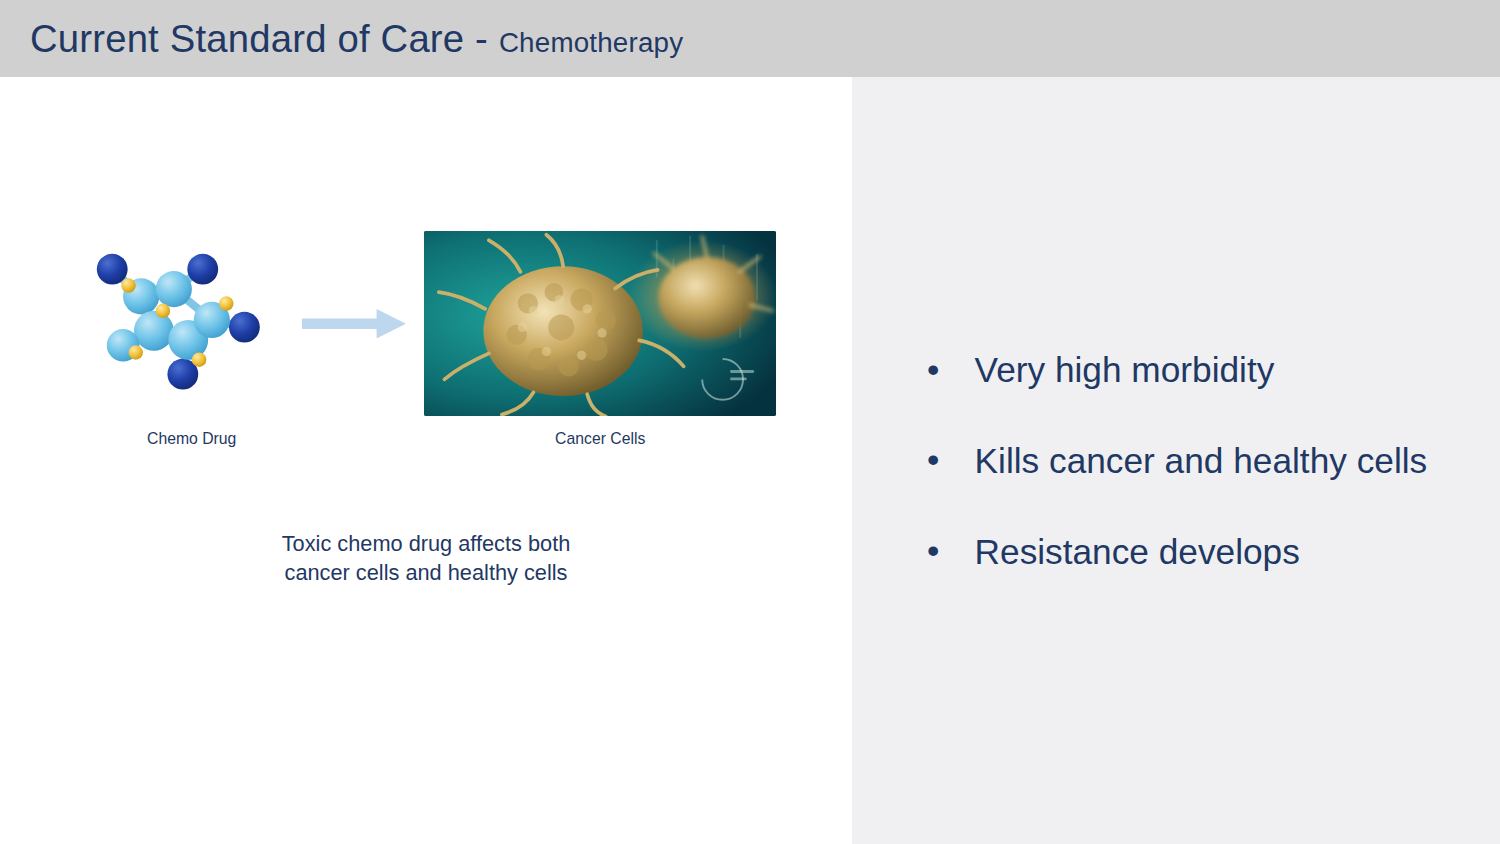Current Standard of Care - Chemotherapy
Chemo Drug
Cancer Cells
Toxic chemo drug affects both
cancer cells and healthy cells
Very high morbidity
Kills cancer and healthy cells
Resistance develops